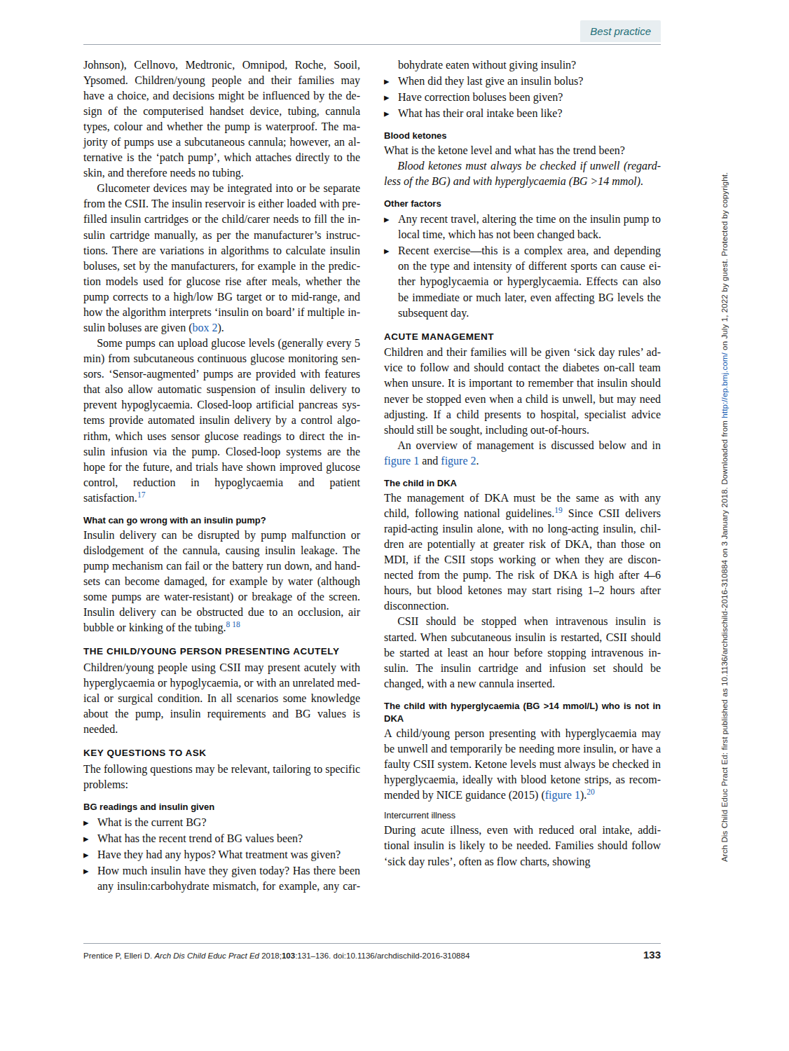Arch Dis Child Educ Pract Ed: first published as 10.1136/archdischild-2016-310884 on 3 January 2018. Downloaded from http://ep.bmj.com/ on July 1, 2022 by guest. Protected by copyright.
Best practice
Johnson), Cellnovo, Medtronic, Omnipod, Roche, Sooil, Ypsomed. Children/young people and their families may have a choice, and decisions might be influenced by the design of the computerised handset device, tubing, cannula types, colour and whether the pump is waterproof. The majority of pumps use a subcutaneous cannula; however, an alternative is the ‘patch pump’, which attaches directly to the skin, and therefore needs no tubing.
Glucometer devices may be integrated into or be separate from the CSII. The insulin reservoir is either loaded with prefilled insulin cartridges or the child/carer needs to fill the insulin cartridge manually, as per the manufacturer’s instructions. There are variations in algorithms to calculate insulin boluses, set by the manufacturers, for example in the prediction models used for glucose rise after meals, whether the pump corrects to a high/low BG target or to mid-range, and how the algorithm interprets ‘insulin on board’ if multiple insulin boluses are given (box 2).
Some pumps can upload glucose levels (generally every 5 min) from subcutaneous continuous glucose monitoring sensors. ‘Sensor-augmented’ pumps are provided with features that also allow automatic suspension of insulin delivery to prevent hypoglycaemia. Closed-loop artificial pancreas systems provide automated insulin delivery by a control algorithm, which uses sensor glucose readings to direct the insulin infusion via the pump. Closed-loop systems are the hope for the future, and trials have shown improved glucose control, reduction in hypoglycaemia and patient satisfaction.17
What can go wrong with an insulin pump?
Insulin delivery can be disrupted by pump malfunction or dislodgement of the cannula, causing insulin leakage. The pump mechanism can fail or the battery run down, and handsets can become damaged, for example by water (although some pumps are water-resistant) or breakage of the screen. Insulin delivery can be obstructed due to an occlusion, air bubble or kinking of the tubing.8 18
The child/young person presenting acutely
Children/young people using CSII may present acutely with hyperglycaemia or hypoglycaemia, or with an unrelated medical or surgical condition. In all scenarios some knowledge about the pump, insulin requirements and BG values is needed.
Key questions to ask
The following questions may be relevant, tailoring to specific problems:
BG readings and insulin given
What is the current BG?
What has the recent trend of BG values been?
Have they had any hypos? What treatment was given?
How much insulin have they given today? Has there been any insulin:carbohydrate mismatch, for example, any carbohydrate eaten without giving insulin?
When did they last give an insulin bolus?
Have correction boluses been given?
What has their oral intake been like?
Blood ketones
What is the ketone level and what has the trend been?
Blood ketones must always be checked if unwell (regardless of the BG) and with hyperglycaemia (BG >14 mmol).
Other factors
Any recent travel, altering the time on the insulin pump to local time, which has not been changed back.
Recent exercise—this is a complex area, and depending on the type and intensity of different sports can cause either hypoglycaemia or hyperglycaemia. Effects can also be immediate or much later, even affecting BG levels the subsequent day.
Acute management
Children and their families will be given ‘sick day rules’ advice to follow and should contact the diabetes on-call team when unsure. It is important to remember that insulin should never be stopped even when a child is unwell, but may need adjusting. If a child presents to hospital, specialist advice should still be sought, including out-of-hours.
An overview of management is discussed below and in figure 1 and figure 2.
The child in DKA
The management of DKA must be the same as with any child, following national guidelines.19 Since CSII delivers rapid-acting insulin alone, with no long-acting insulin, children are potentially at greater risk of DKA, than those on MDI, if the CSII stops working or when they are disconnected from the pump. The risk of DKA is high after 4–6 hours, but blood ketones may start rising 1–2 hours after disconnection.
CSII should be stopped when intravenous insulin is started. When subcutaneous insulin is restarted, CSII should be started at least an hour before stopping intravenous insulin. The insulin cartridge and infusion set should be changed, with a new cannula inserted.
The child with hyperglycaemia (BG >14 mmol/L) who is not in DKA
A child/young person presenting with hyperglycaemia may be unwell and temporarily be needing more insulin, or have a faulty CSII system. Ketone levels must always be checked in hyperglycaemia, ideally with blood ketone strips, as recommended by NICE guidance (2015) (figure 1).20
Intercurrent illness
During acute illness, even with reduced oral intake, additional insulin is likely to be needed. Families should follow ‘sick day rules’, often as flow charts, showing
Prentice P, Elleri D. Arch Dis Child Educ Pract Ed 2018;103:131–136. doi:10.1136/archdischild-2016-310884
133